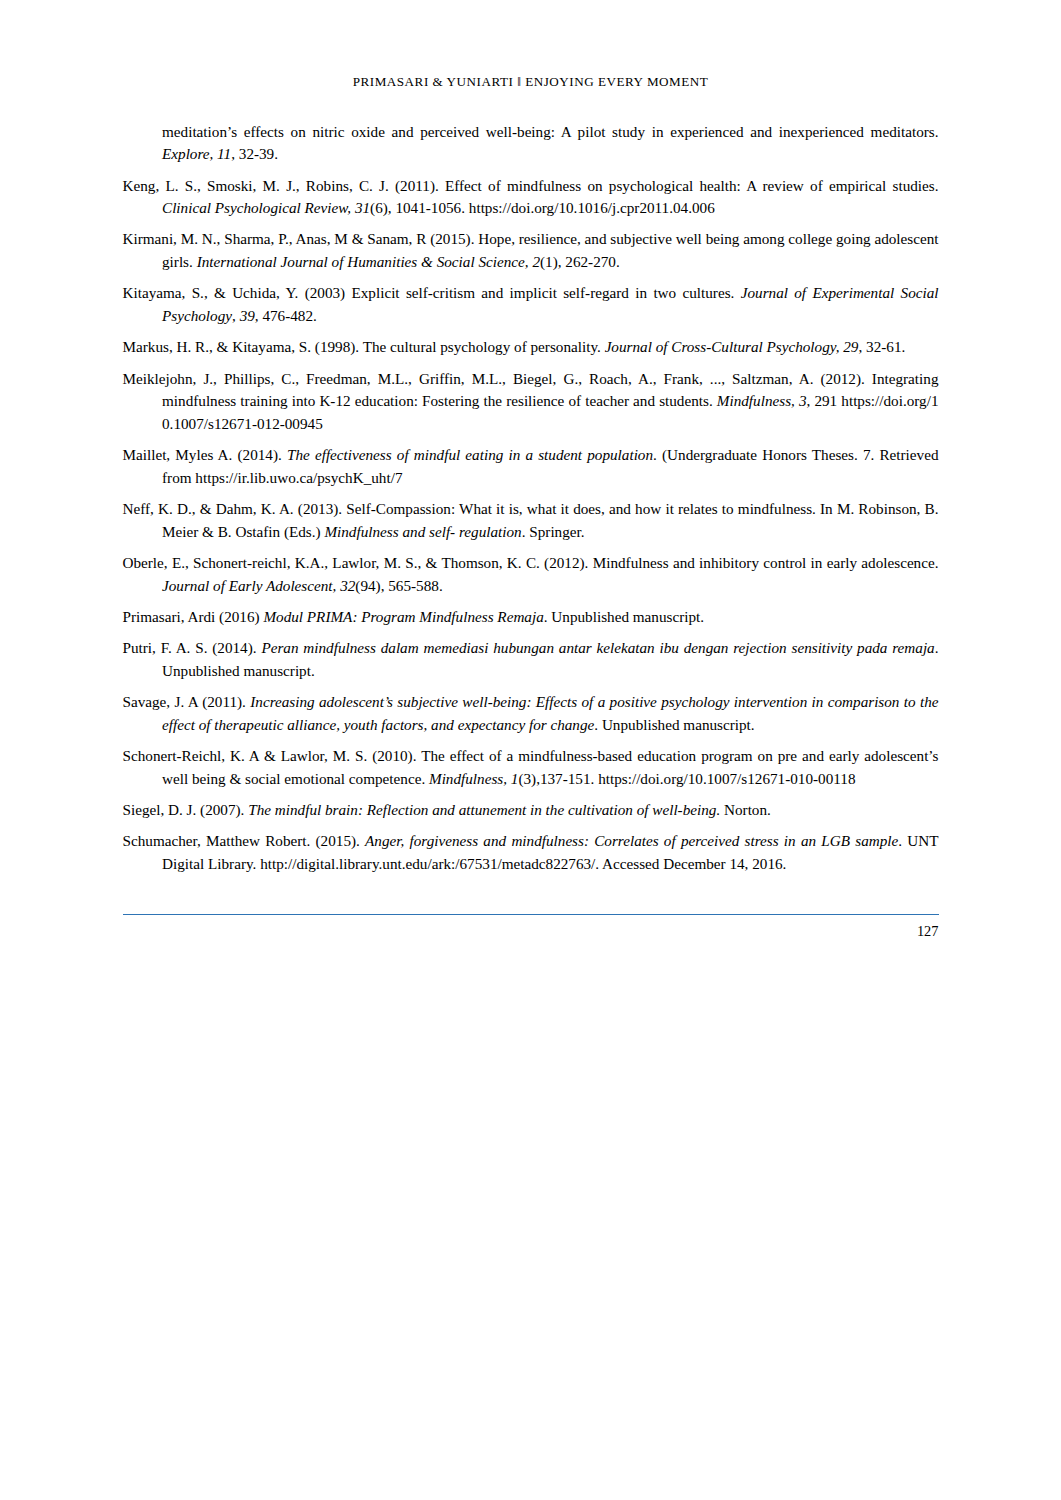PRIMASARI & YUNIARTI ‖ ENJOYING EVERY MOMENT
meditation’s effects on nitric oxide and perceived well-being: A pilot study in experienced and inexperienced meditators. Explore, 11, 32-39.
Keng, L. S., Smoski, M. J., Robins, C. J. (2011). Effect of mindfulness on psychological health: A review of empirical studies. Clinical Psychological Review, 31(6), 1041-1056. https://doi.org/10.1016/j.cpr2011.04.006
Kirmani, M. N., Sharma, P., Anas, M & Sanam, R (2015). Hope, resilience, and subjective well being among college going adolescent girls. International Journal of Humanities & Social Science, 2(1), 262-270.
Kitayama, S., & Uchida, Y. (2003) Explicit self-critism and implicit self-regard in two cultures. Journal of Experimental Social Psychology, 39, 476-482.
Markus, H. R., & Kitayama, S. (1998). The cultural psychology of personality. Journal of Cross-Cultural Psychology, 29, 32-61.
Meiklejohn, J., Phillips, C., Freedman, M.L., Griffin, M.L., Biegel, G., Roach, A., Frank, ..., Saltzman, A. (2012). Integrating mindfulness training into K-12 education: Fostering the resilience of teacher and students. Mindfulness, 3, 291 https://doi.org/10.1007/s12671-012-00945
Maillet, Myles A. (2014). The effectiveness of mindful eating in a student population. (Undergraduate Honors Theses. 7. Retrieved from https://ir.lib.uwo.ca/psychK_uht/7
Neff, K. D., & Dahm, K. A. (2013). Self-Compassion: What it is, what it does, and how it relates to mindfulness. In M. Robinson, B. Meier & B. Ostafin (Eds.) Mindfulness and self- regulation. Springer.
Oberle, E., Schonert-reichl, K.A., Lawlor, M. S., & Thomson, K. C. (2012). Mindfulness and inhibitory control in early adolescence. Journal of Early Adolescent, 32(94), 565-588.
Primasari, Ardi (2016) Modul PRIMA: Program Mindfulness Remaja. Unpublished manuscript.
Putri, F. A. S. (2014). Peran mindfulness dalam memediasi hubungan antar kelekatan ibu dengan rejection sensitivity pada remaja. Unpublished manuscript.
Savage, J. A (2011). Increasing adolescent’s subjective well-being: Effects of a positive psychology intervention in comparison to the effect of therapeutic alliance, youth factors, and expectancy for change. Unpublished manuscript.
Schonert-Reichl, K. A & Lawlor, M. S. (2010). The effect of a mindfulness-based education program on pre and early adolescent’s well being & social emotional competence. Mindfulness, 1(3),137-151. https://doi.org/10.1007/s12671-010-00118
Siegel, D. J. (2007). The mindful brain: Reflection and attunement in the cultivation of well-being. Norton.
Schumacher, Matthew Robert. (2015). Anger, forgiveness and mindfulness: Correlates of perceived stress in an LGB sample. UNT Digital Library. http://digital.library.unt.edu/ark:/67531/metadc822763/. Accessed December 14, 2016.
127